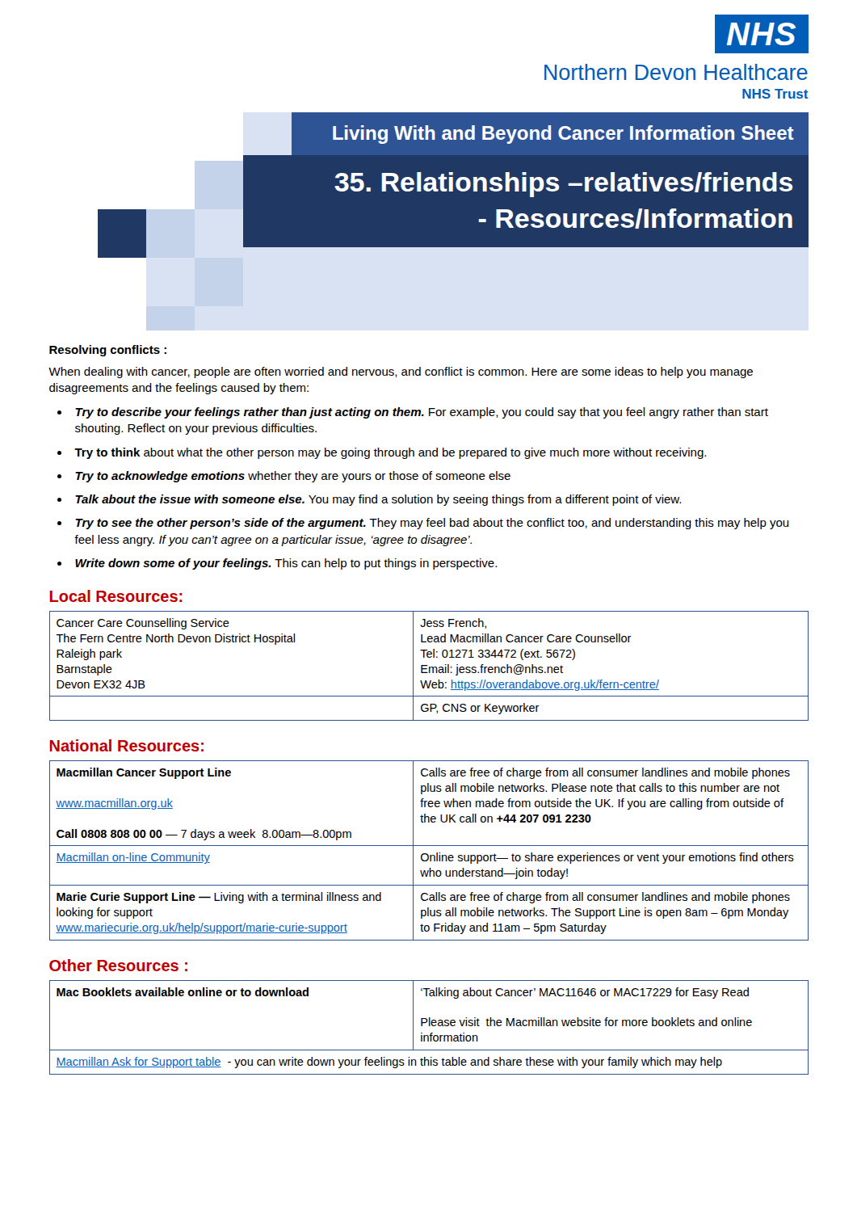NHS
Northern Devon Healthcare
NHS Trust
Living With and Beyond Cancer Information Sheet
35. Relationships –relatives/friends
- Resources/Information
Resolving conflicts :
When dealing with cancer, people are often worried and nervous, and conflict is common. Here are some ideas to help you manage disagreements and the feelings caused by them:
Try to describe your feelings rather than just acting on them. For example, you could say that you feel angry rather than start shouting. Reflect on your previous difficulties.
Try to think about what the other person may be going through and be prepared to give much more without receiving.
Try to acknowledge emotions whether they are yours or those of someone else
Talk about the issue with someone else. You may find a solution by seeing things from a different point of view.
Try to see the other person’s side of the argument. They may feel bad about the conflict too, and understanding this may help you feel less angry. If you can’t agree on a particular issue, ‘agree to disagree’.
Write down some of your feelings. This can help to put things in perspective.
Local Resources:
| Cancer Care Counselling Service The Fern Centre North Devon District Hospital Raleigh park Barnstaple Devon EX32 4JB | Jess French, Lead Macmillan Cancer Care Counsellor Tel: 01271 334472 (ext. 5672) Email: jess.french@nhs.net Web: https://overandabove.org.uk/fern-centre/ |
| | GP, CNS or Keyworker |
National Resources:
| Macmillan Cancer Support Line www.macmillan.org.uk Call 0808 808 00 00 — 7 days a week 8.00am—8.00pm | Calls are free of charge from all consumer landlines and mobile phones plus all mobile networks. Please note that calls to this number are not free when made from outside the UK. If you are calling from outside of the UK call on +44 207 091 2230 |
| Macmillan on-line Community | Online support— to share experiences or vent your emotions find others who understand—join today! |
| Marie Curie Support Line — Living with a terminal illness and looking for support www.mariecurie.org.uk/help/support/marie-curie-support | Calls are free of charge from all consumer landlines and mobile phones plus all mobile networks. The Support Line is open 8am – 6pm Monday to Friday and 11am – 5pm Saturday |
Other Resources :
| Mac Booklets available online or to download | ‘Talking about Cancer’ MAC11646 or MAC17229 for Easy Read Please visit the Macmillan website for more booklets and online information |
| Macmillan Ask for Support table - you can write down your feelings in this table and share these with your family which may help |